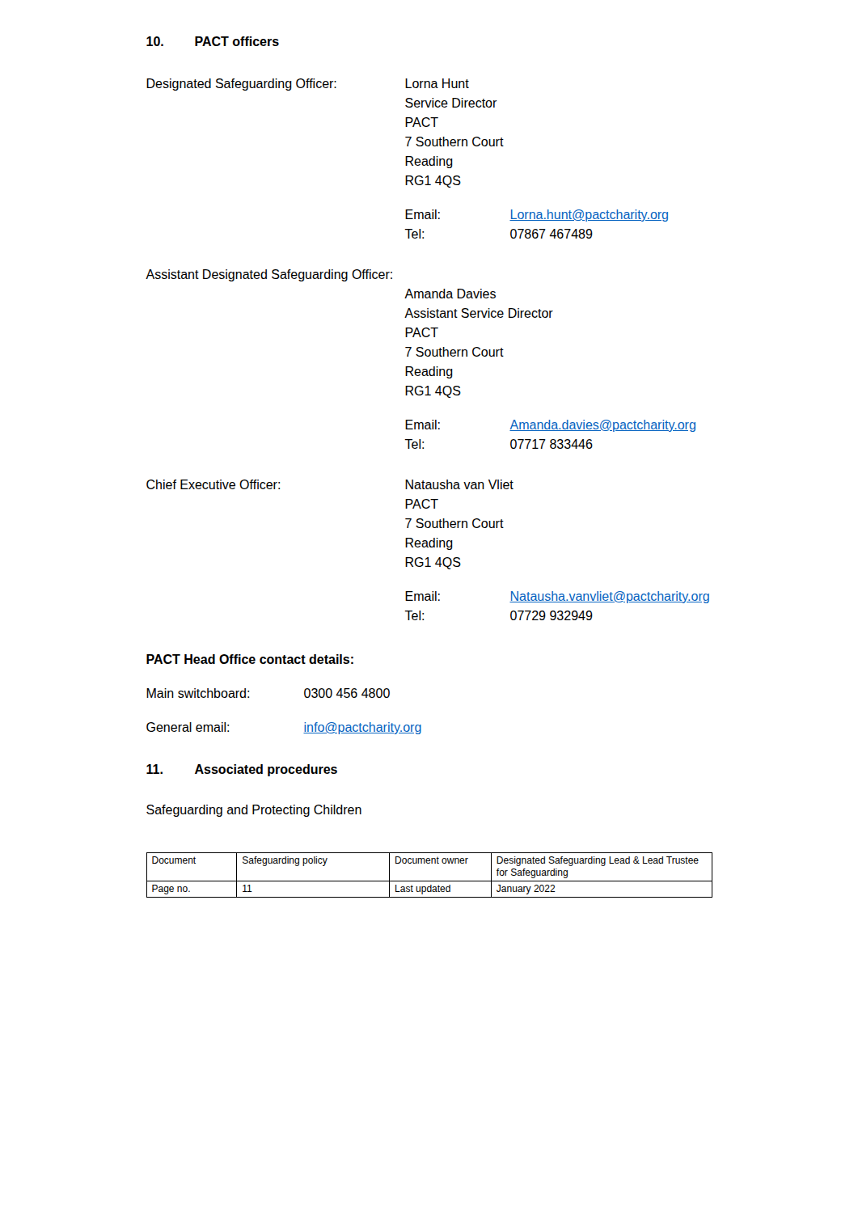10. PACT officers
| Designated Safeguarding Officer: | Lorna Hunt Service Director PACT 7 Southern Court Reading RG1 4QS / Email: / Lorna.hunt@pactcharity.org / / Tel: / 07867 467489 / |
| Assistant Designated Safeguarding Officer: | |
| | Amanda Davies Assistant Service Director PACT 7 Southern Court Reading RG1 4QS / Email: / Amanda.davies@pactcharity.org / / Tel: / 07717 833446 / |
| Chief Executive Officer: | Natausha van Vliet PACT 7 Southern Court Reading RG1 4QS / Email: / Natausha.vanvliet@pactcharity.org / / Tel: / 07729 932949 / |
PACT Head Office contact details:
| Main switchboard: | 0300 456 4800 |
| General email: | info@pactcharity.org |
11. Associated procedures
Safeguarding and Protecting Children
| Document | Safeguarding policy | Document owner | Designated Safeguarding Lead & Lead Trustee for Safeguarding |
| Page no. | 11 | Last updated | January 2022 |